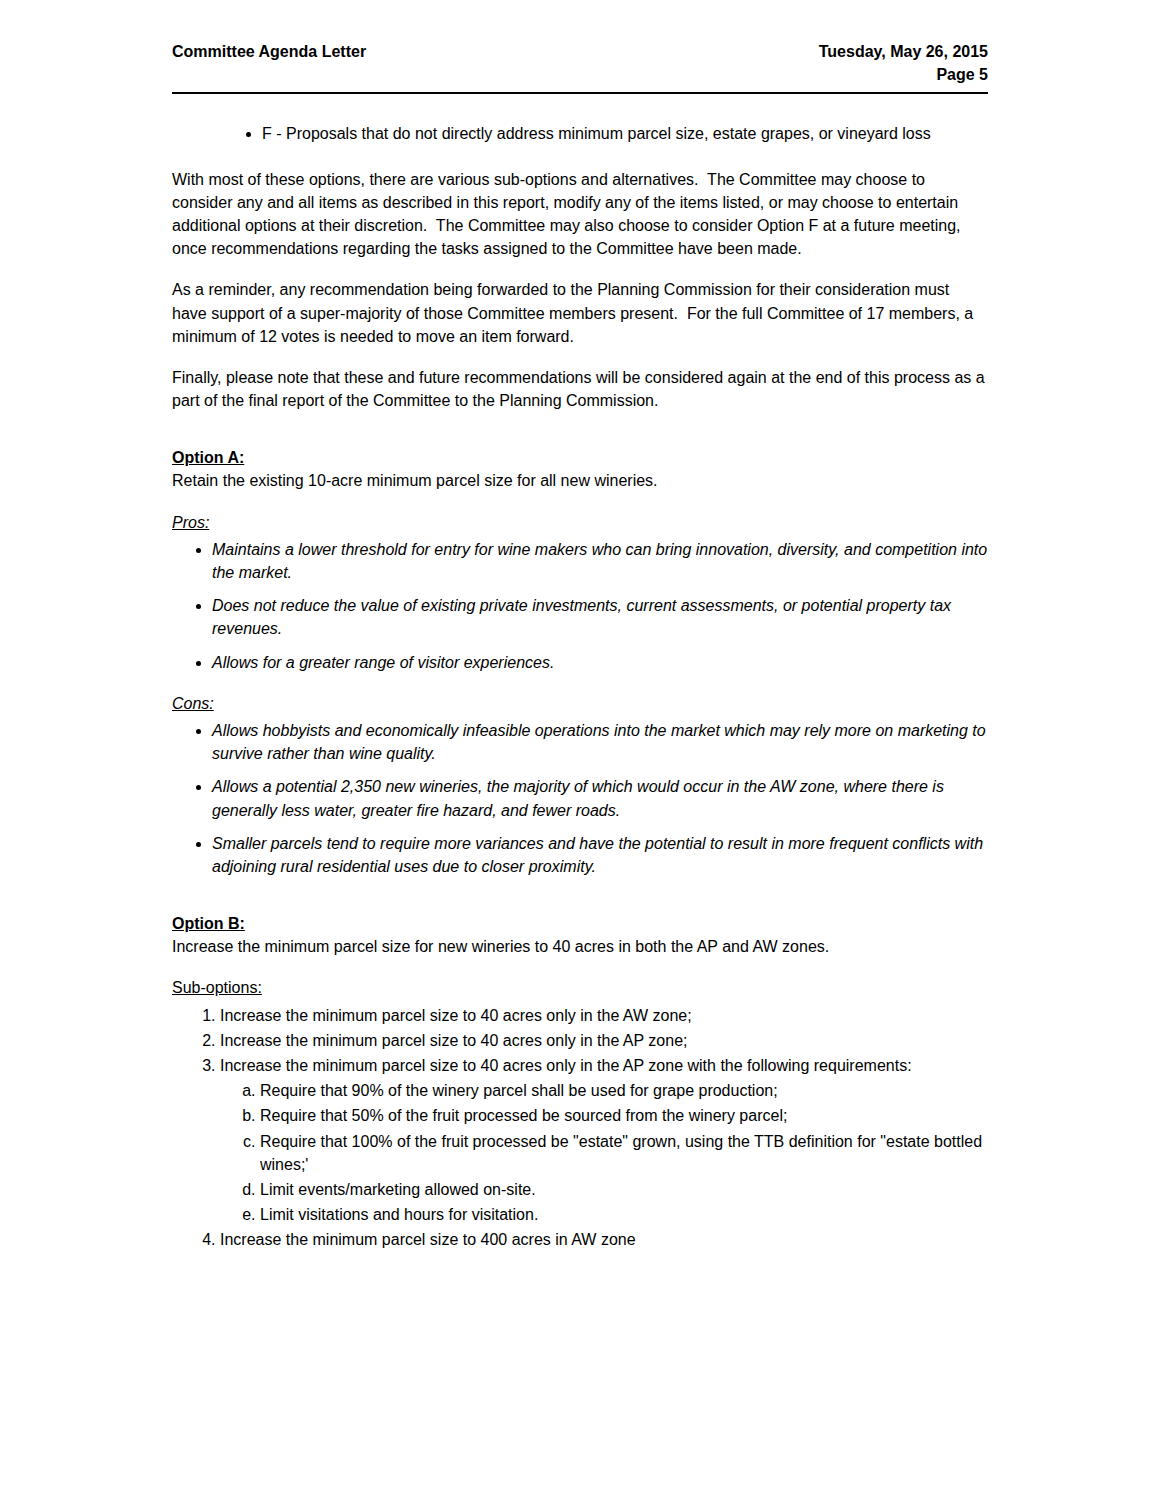Committee Agenda Letter
Tuesday, May 26, 2015
Page 5
F - Proposals that do not directly address minimum parcel size, estate grapes, or vineyard loss
With most of these options, there are various sub-options and alternatives. The Committee may choose to consider any and all items as described in this report, modify any of the items listed, or may choose to entertain additional options at their discretion. The Committee may also choose to consider Option F at a future meeting, once recommendations regarding the tasks assigned to the Committee have been made.
As a reminder, any recommendation being forwarded to the Planning Commission for their consideration must have support of a super-majority of those Committee members present. For the full Committee of 17 members, a minimum of 12 votes is needed to move an item forward.
Finally, please note that these and future recommendations will be considered again at the end of this process as a part of the final report of the Committee to the Planning Commission.
Option A:
Retain the existing 10-acre minimum parcel size for all new wineries.
Pros:
Maintains a lower threshold for entry for wine makers who can bring innovation, diversity, and competition into the market.
Does not reduce the value of existing private investments, current assessments, or potential property tax revenues.
Allows for a greater range of visitor experiences.
Cons:
Allows hobbyists and economically infeasible operations into the market which may rely more on marketing to survive rather than wine quality.
Allows a potential 2,350 new wineries, the majority of which would occur in the AW zone, where there is generally less water, greater fire hazard, and fewer roads.
Smaller parcels tend to require more variances and have the potential to result in more frequent conflicts with adjoining rural residential uses due to closer proximity.
Option B:
Increase the minimum parcel size for new wineries to 40 acres in both the AP and AW zones.
Sub-options:
Increase the minimum parcel size to 40 acres only in the AW zone;
Increase the minimum parcel size to 40 acres only in the AP zone;
Increase the minimum parcel size to 40 acres only in the AP zone with the following requirements:
Require that 90% of the winery parcel shall be used for grape production;
Require that 50% of the fruit processed be sourced from the winery parcel;
Require that 100% of the fruit processed be "estate" grown, using the TTB definition for "estate bottled wines;'
Limit events/marketing allowed on-site.
Limit visitations and hours for visitation.
Increase the minimum parcel size to 400 acres in AW zone